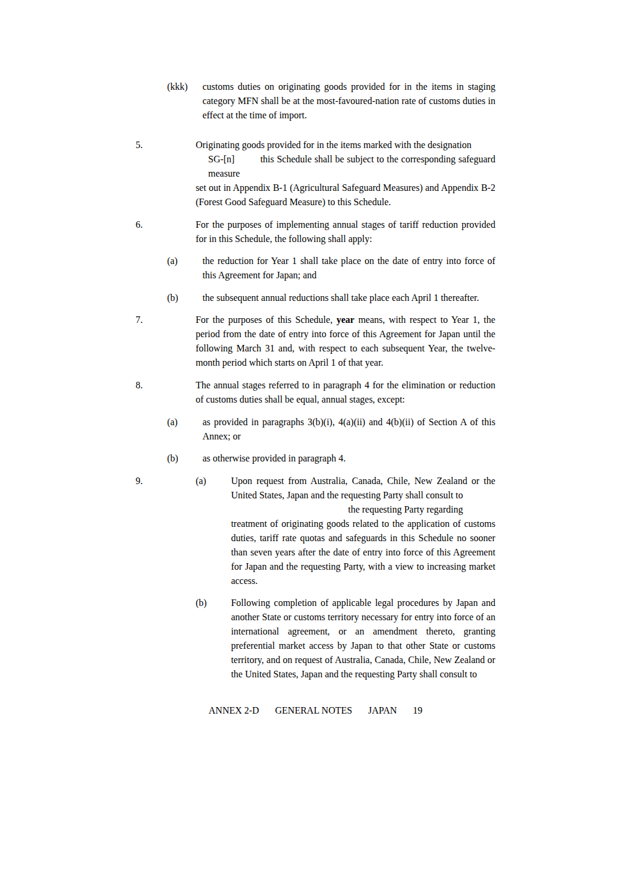(kkk)
customs duties on originating goods provided for in the items in staging category MFN shall be at the most-favoured-nation rate of customs duties in effect at the time of import.
5.
Originating goods provided for in the items marked with the designation SG-[n] this Schedule shall be subject to the corresponding safeguard measure set out in Appendix B-1 (Agricultural Safeguard Measures) and Appendix B-2 (Forest Good Safeguard Measure) to this Schedule.
6.
For the purposes of implementing annual stages of tariff reduction provided for in this Schedule, the following shall apply:
(a)
the reduction for Year 1 shall take place on the date of entry into force of this Agreement for Japan; and
(b)
the subsequent annual reductions shall take place each April 1 thereafter.
7.
For the purposes of this Schedule, year means, with respect to Year 1, the period from the date of entry into force of this Agreement for Japan until the following March 31 and, with respect to each subsequent Year, the twelve-month period which starts on April 1 of that year.
8.
The annual stages referred to in paragraph 4 for the elimination or reduction of customs duties shall be equal, annual stages, except:
(a)
as provided in paragraphs 3(b)(i), 4(a)(ii) and 4(b)(ii) of Section A of this Annex; or
(b)
as otherwise provided in paragraph 4.
9.
(a)
Upon request from Australia, Canada, Chile, New Zealand or the United States, Japan and the requesting Party shall consult to the requesting Party regarding treatment of originating goods related to the application of customs duties, tariff rate quotas and safeguards in this Schedule no sooner than seven years after the date of entry into force of this Agreement for Japan and the requesting Party, with a view to increasing market access.
(b)
Following completion of applicable legal procedures by Japan and another State or customs territory necessary for entry into force of an international agreement, or an amendment thereto, granting preferential market access by Japan to that other State or customs territory, and on request of Australia, Canada, Chile, New Zealand or the United States, Japan and the requesting Party shall consult to
ANNEX 2-D GENERAL NOTES JAPAN 19